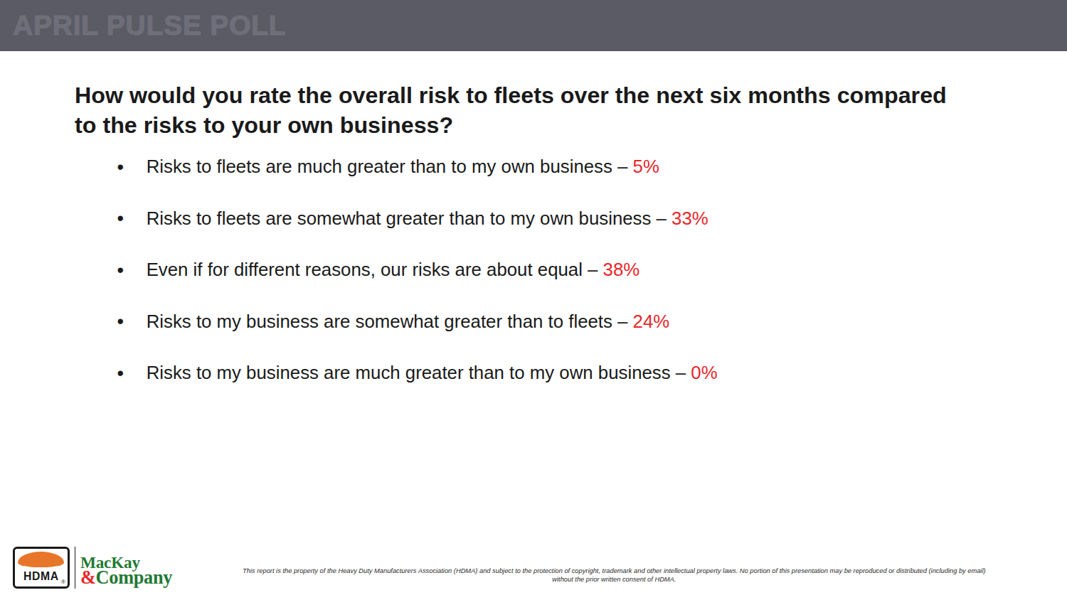April Pulse Poll
How would you rate the overall risk to fleets over the next six months compared to the risks to your own business?
Risks to fleets are much greater than to my own business – 5%
Risks to fleets are somewhat greater than to my own business – 33%
Even if for different reasons, our risks are about equal – 38%
Risks to my business are somewhat greater than to fleets – 24%
Risks to my business are much greater than to my own business – 0%
HDMA
®
MacKay &Company
This report is the property of the Heavy Duty Manufacturers Association (HDMA) and subject to the protection of copyright, trademark and other intellectual property laws. No portion of this presentation may be reproduced or distributed (including by email) without the prior written consent of HDMA.